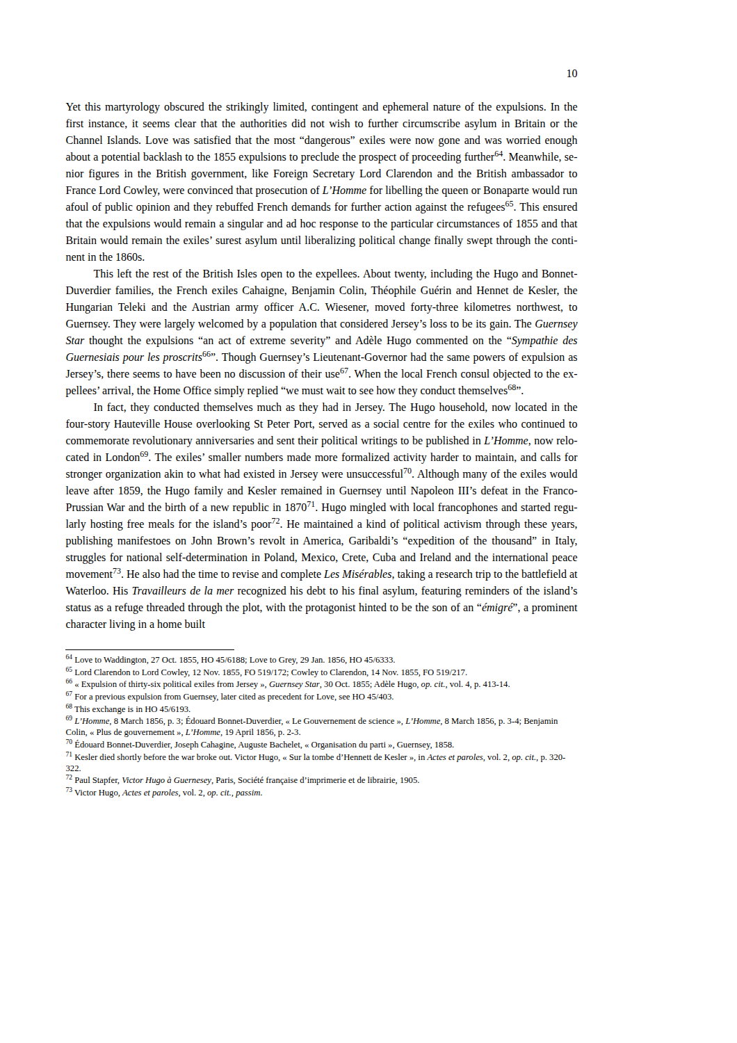10
Yet this martyrology obscured the strikingly limited, contingent and ephemeral nature of the expulsions. In the first instance, it seems clear that the authorities did not wish to further circumscribe asylum in Britain or the Channel Islands. Love was satisfied that the most “dangerous” exiles were now gone and was worried enough about a potential backlash to the 1855 expulsions to preclude the prospect of proceeding further64. Meanwhile, senior figures in the British government, like Foreign Secretary Lord Clarendon and the British ambassador to France Lord Cowley, were convinced that prosecution of L’Homme for libelling the queen or Bonaparte would run afoul of public opinion and they rebuffed French demands for further action against the refugees65. This ensured that the expulsions would remain a singular and ad hoc response to the particular circumstances of 1855 and that Britain would remain the exiles’ surest asylum until liberalizing political change finally swept through the continent in the 1860s.
This left the rest of the British Isles open to the expellees. About twenty, including the Hugo and Bonnet-Duverdier families, the French exiles Cahaigne, Benjamin Colin, Théophile Guérin and Hennet de Kesler, the Hungarian Teleki and the Austrian army officer A.C. Wiesener, moved forty-three kilometres northwest, to Guernsey. They were largely welcomed by a population that considered Jersey’s loss to be its gain. The Guernsey Star thought the expulsions “an act of extreme severity” and Adèle Hugo commented on the “Sympathie des Guernesiais pour les proscrits66”. Though Guernsey’s Lieutenant-Governor had the same powers of expulsion as Jersey’s, there seems to have been no discussion of their use67. When the local French consul objected to the expellees’ arrival, the Home Office simply replied “we must wait to see how they conduct themselves68”.
In fact, they conducted themselves much as they had in Jersey. The Hugo household, now located in the four-story Hauteville House overlooking St Peter Port, served as a social centre for the exiles who continued to commemorate revolutionary anniversaries and sent their political writings to be published in L’Homme, now relocated in London69. The exiles’ smaller numbers made more formalized activity harder to maintain, and calls for stronger organization akin to what had existed in Jersey were unsuccessful70. Although many of the exiles would leave after 1859, the Hugo family and Kesler remained in Guernsey until Napoleon III’s defeat in the Franco-Prussian War and the birth of a new republic in 187071. Hugo mingled with local francophones and started regularly hosting free meals for the island’s poor72. He maintained a kind of political activism through these years, publishing manifestoes on John Brown’s revolt in America, Garibaldi’s “expedition of the thousand” in Italy, struggles for national self-determination in Poland, Mexico, Crete, Cuba and Ireland and the international peace movement73. He also had the time to revise and complete Les Misérables, taking a research trip to the battlefield at Waterloo. His Travailleurs de la mer recognized his debt to his final asylum, featuring reminders of the island’s status as a refuge threaded through the plot, with the protagonist hinted to be the son of an “émigré”, a prominent character living in a home built
64 Love to Waddington, 27 Oct. 1855, HO 45/6188; Love to Grey, 29 Jan. 1856, HO 45/6333.
65 Lord Clarendon to Lord Cowley, 12 Nov. 1855, FO 519/172; Cowley to Clarendon, 14 Nov. 1855, FO 519/217.
66 « Expulsion of thirty-six political exiles from Jersey », Guernsey Star, 30 Oct. 1855; Adèle Hugo, op. cit., vol. 4, p. 413-14.
67 For a previous expulsion from Guernsey, later cited as precedent for Love, see HO 45/403.
68 This exchange is in HO 45/6193.
69 L’Homme, 8 March 1856, p. 3; Édouard Bonnet-Duverdier, « Le Gouvernement de science », L’Homme, 8 March 1856, p. 3-4; Benjamin Colin, « Plus de gouvernement », L’Homme, 19 April 1856, p. 2-3.
70 Édouard Bonnet-Duverdier, Joseph Cahagine, Auguste Bachelet, « Organisation du parti », Guernsey, 1858.
71 Kesler died shortly before the war broke out. Victor Hugo, « Sur la tombe d’Hennett de Kesler », in Actes et paroles, vol. 2, op. cit., p. 320-322.
72 Paul Stapfer, Victor Hugo à Guernesey, Paris, Société française d’imprimerie et de librairie, 1905.
73 Victor Hugo, Actes et paroles, vol. 2, op. cit., passim.